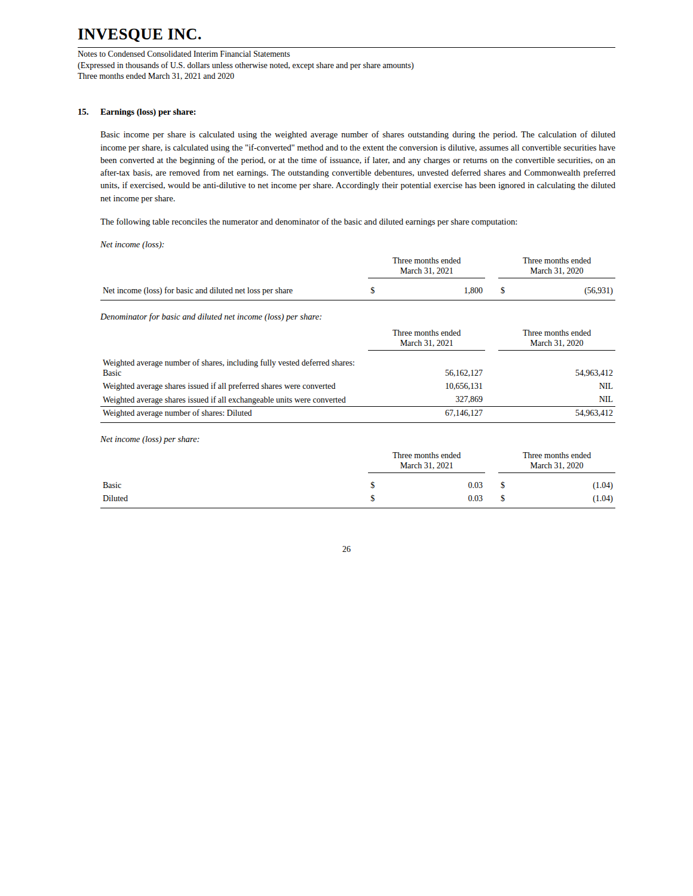INVESQUE INC.
Notes to Condensed Consolidated Interim Financial Statements
(Expressed in thousands of U.S. dollars unless otherwise noted, except share and per share amounts)
Three months ended March 31, 2021 and 2020
15. Earnings (loss) per share:
Basic income per share is calculated using the weighted average number of shares outstanding during the period. The calculation of diluted income per share, is calculated using the "if-converted" method and to the extent the conversion is dilutive, assumes all convertible securities have been converted at the beginning of the period, or at the time of issuance, if later, and any charges or returns on the convertible securities, on an after-tax basis, are removed from net earnings. The outstanding convertible debentures, unvested deferred shares and Commonwealth preferred units, if exercised, would be anti-dilutive to net income per share. Accordingly their potential exercise has been ignored in calculating the diluted net income per share.
The following table reconciles the numerator and denominator of the basic and diluted earnings per share computation:
Net income (loss):
| | Three months ended March 31, 2021 | | Three months ended March 31, 2020 |
| Net income (loss) for basic and diluted net loss per share | $ | 1,800 | | $ | (56,931) |
Denominator for basic and diluted net income (loss) per share:
| | Three months ended March 31, 2021 | | Three months ended March 31, 2020 |
| Weighted average number of shares, including fully vested deferred shares: Basic | 56,162,127 | | 54,963,412 |
| Weighted average shares issued if all preferred shares were converted | 10,656,131 | | NIL |
| Weighted average shares issued if all exchangeable units were converted | 327,869 | | NIL |
| Weighted average number of shares: Diluted | 67,146,127 | | 54,963,412 |
Net income (loss) per share:
| | Three months ended March 31, 2021 | | Three months ended March 31, 2020 |
| Basic | $ | 0.03 | | $ | (1.04) |
| Diluted | $ | 0.03 | | $ | (1.04) |
26